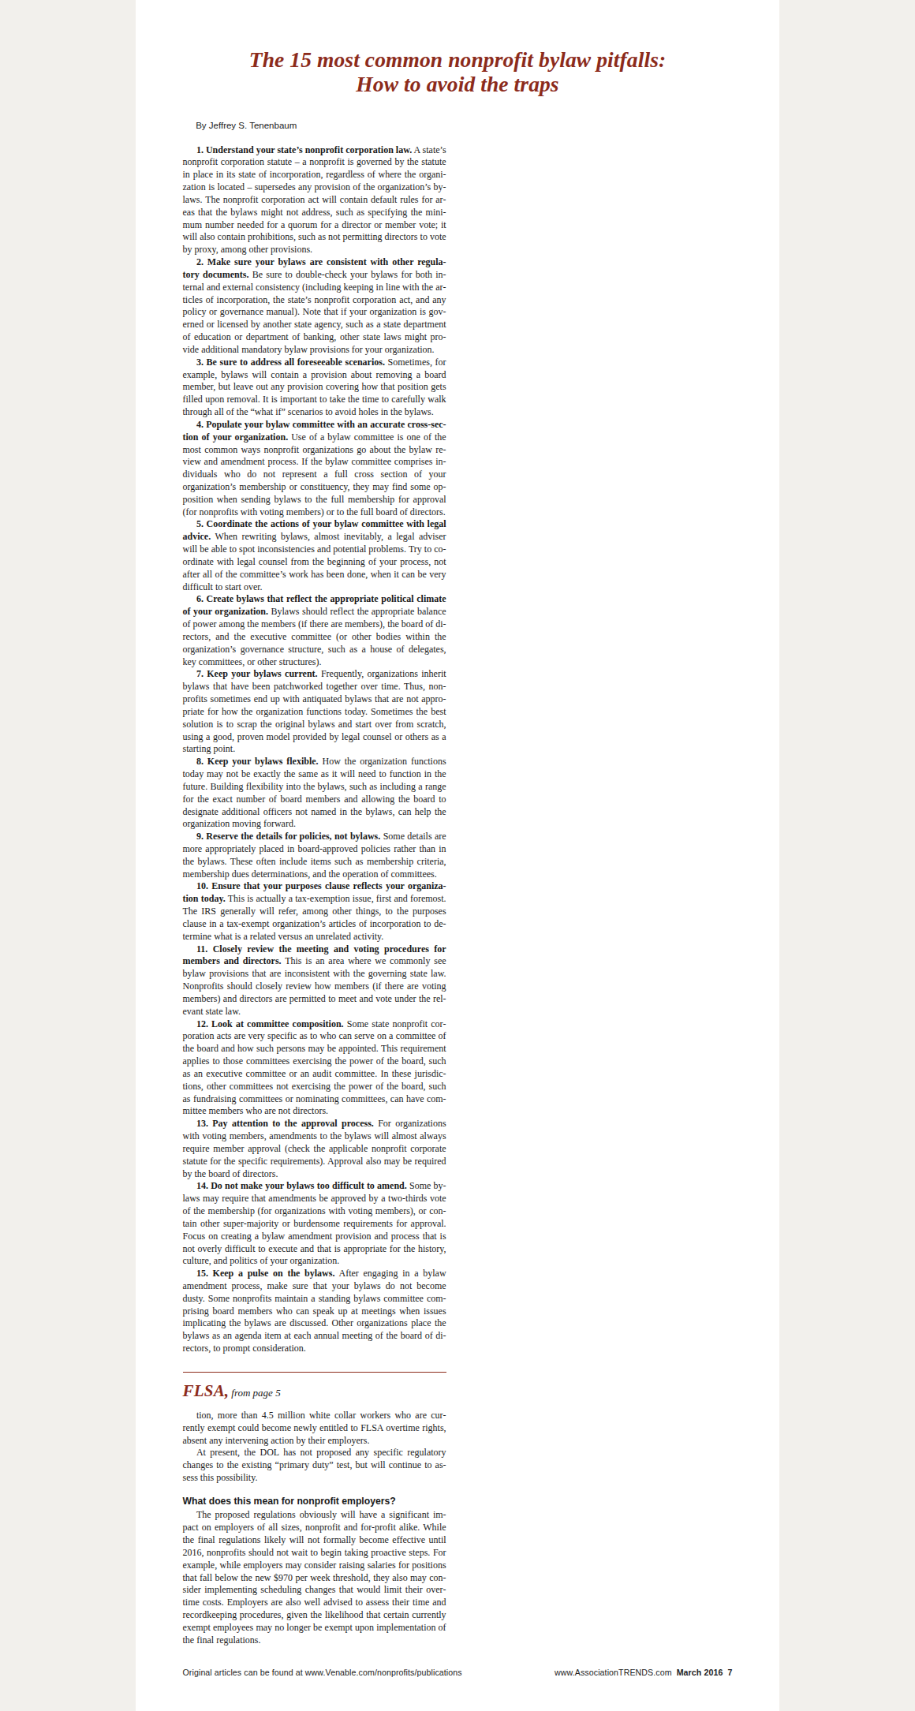The 15 most common nonprofit bylaw pitfalls:
How to avoid the traps
By Jeffrey S. Tenenbaum
1. Understand your state’s nonprofit corporation law. A state’s nonprofit corporation statute – a nonprofit is governed by the statute in place in its state of incorporation, regardless of where the organization is located – supersedes any provision of the organization’s bylaws. The nonprofit corporation act will contain default rules for areas that the bylaws might not address, such as specifying the minimum number needed for a quorum for a director or member vote; it will also contain prohibitions, such as not permitting directors to vote by proxy, among other provisions.
2. Make sure your bylaws are consistent with other regulatory documents. Be sure to double-check your bylaws for both internal and external consistency (including keeping in line with the articles of incorporation, the state’s nonprofit corporation act, and any policy or governance manual). Note that if your organization is governed or licensed by another state agency, such as a state department of education or department of banking, other state laws might provide additional mandatory bylaw provisions for your organization.
3. Be sure to address all foreseeable scenarios. Sometimes, for example, bylaws will contain a provision about removing a board member, but leave out any provision covering how that position gets filled upon removal. It is important to take the time to carefully walk through all of the “what if” scenarios to avoid holes in the bylaws.
4. Populate your bylaw committee with an accurate cross-section of your organization. Use of a bylaw committee is one of the most common ways nonprofit organizations go about the bylaw review and amendment process. If the bylaw committee comprises individuals who do not represent a full cross section of your organization’s membership or constituency, they may find some opposition when sending bylaws to the full membership for approval (for nonprofits with voting members) or to the full board of directors.
5. Coordinate the actions of your bylaw committee with legal advice. When rewriting bylaws, almost inevitably, a legal adviser will be able to spot inconsistencies and potential problems. Try to coordinate with legal counsel from the beginning of your process, not after all of the committee’s work has been done, when it can be very difficult to start over.
6. Create bylaws that reflect the appropriate political climate of your organization. Bylaws should reflect the appropriate balance of power among the members (if there are members), the board of directors, and the executive committee (or other bodies within the organization’s governance structure, such as a house of delegates, key committees, or other structures).
7. Keep your bylaws current. Frequently, organizations inherit bylaws that have been patchworked together over time. Thus, nonprofits sometimes end up with antiquated bylaws that are not appropriate for how the organization functions today. Sometimes the best solution is to scrap the original bylaws and start over from scratch, using a good, proven model provided by legal counsel or others as a starting point.
8. Keep your bylaws flexible. How the organization functions today may not be exactly the same as it will need to function in the future. Building flexibility into the bylaws, such as including a range for the exact number of board members and allowing the board to designate additional officers not named in the bylaws, can help the organization moving forward.
9. Reserve the details for policies, not bylaws. Some details are more appropriately placed in board-approved policies rather than in the bylaws. These often include items such as membership criteria, membership dues determinations, and the operation of committees.
10. Ensure that your purposes clause reflects your organization today. This is actually a tax-exemption issue, first and foremost. The IRS generally will refer, among other things, to the purposes clause in a tax-exempt organization’s articles of incorporation to determine what is a related versus an unrelated activity.
11. Closely review the meeting and voting procedures for members and directors. This is an area where we commonly see bylaw provisions that are inconsistent with the governing state law. Nonprofits should closely review how members (if there are voting members) and directors are permitted to meet and vote under the relevant state law.
12. Look at committee composition. Some state nonprofit corporation acts are very specific as to who can serve on a committee of the board and how such persons may be appointed. This requirement applies to those committees exercising the power of the board, such as an executive committee or an audit committee. In these jurisdictions, other committees not exercising the power of the board, such as fundraising committees or nominating committees, can have committee members who are not directors.
13. Pay attention to the approval process. For organizations with voting members, amendments to the bylaws will almost always require member approval (check the applicable nonprofit corporate statute for the specific requirements). Approval also may be required by the board of directors.
14. Do not make your bylaws too difficult to amend. Some bylaws may require that amendments be approved by a two-thirds vote of the membership (for organizations with voting members), or contain other super-majority or burdensome requirements for approval. Focus on creating a bylaw amendment provision and process that is not overly difficult to execute and that is appropriate for the history, culture, and politics of your organization.
15. Keep a pulse on the bylaws. After engaging in a bylaw amendment process, make sure that your bylaws do not become dusty. Some nonprofits maintain a standing bylaws committee comprising board members who can speak up at meetings when issues implicating the bylaws are discussed. Other organizations place the bylaws as an agenda item at each annual meeting of the board of directors, to prompt consideration.
FLSA, from page 5
tion, more than 4.5 million white collar workers who are currently exempt could become newly entitled to FLSA overtime rights, absent any intervening action by their employers.
At present, the DOL has not proposed any specific regulatory changes to the existing “primary duty” test, but will continue to assess this possibility.
What does this mean for nonprofit employers?
The proposed regulations obviously will have a significant impact on employers of all sizes, nonprofit and for-profit alike. While the final regulations likely will not formally become effective until 2016, nonprofits should not wait to begin taking proactive steps. For example, while employers may consider raising salaries for positions that fall below the new $970 per week threshold, they also may consider implementing scheduling changes that would limit their overtime costs. Employers are also well advised to assess their time and recordkeeping procedures, given the likelihood that certain currently exempt employees may no longer be exempt upon implementation of the final regulations.
Original articles can be found at www.Venable.com/nonprofits/publications
www.AssociationTRENDS.com March 2016 7